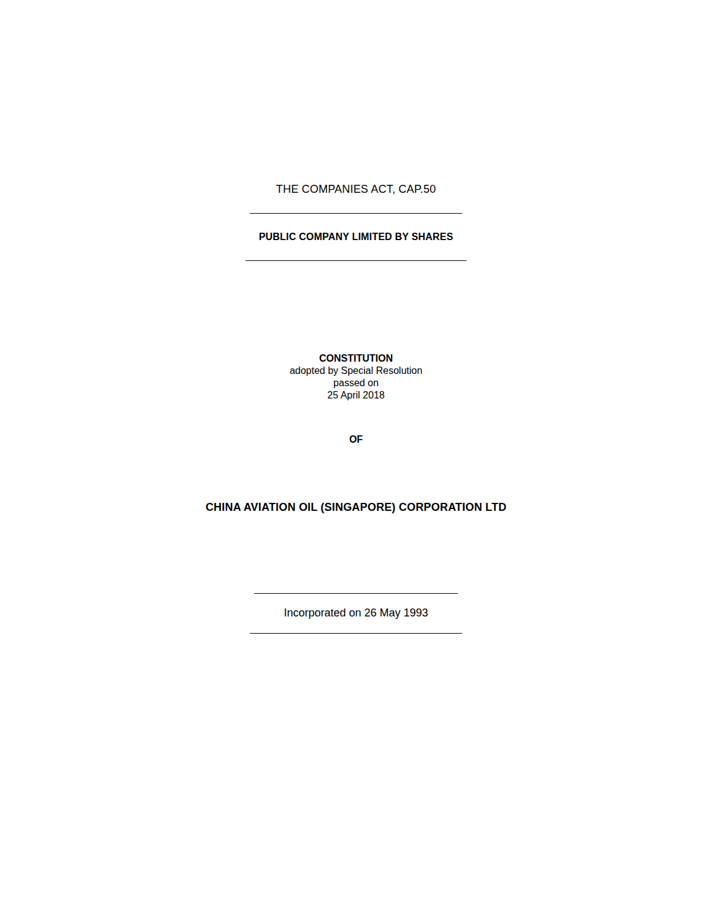THE COMPANIES ACT, CAP.50
PUBLIC COMPANY LIMITED BY SHARES
CONSTITUTION
adopted by Special Resolution
passed on
25 April 2018
OF
CHINA AVIATION OIL (SINGAPORE) CORPORATION LTD
Incorporated on 26 May 1993